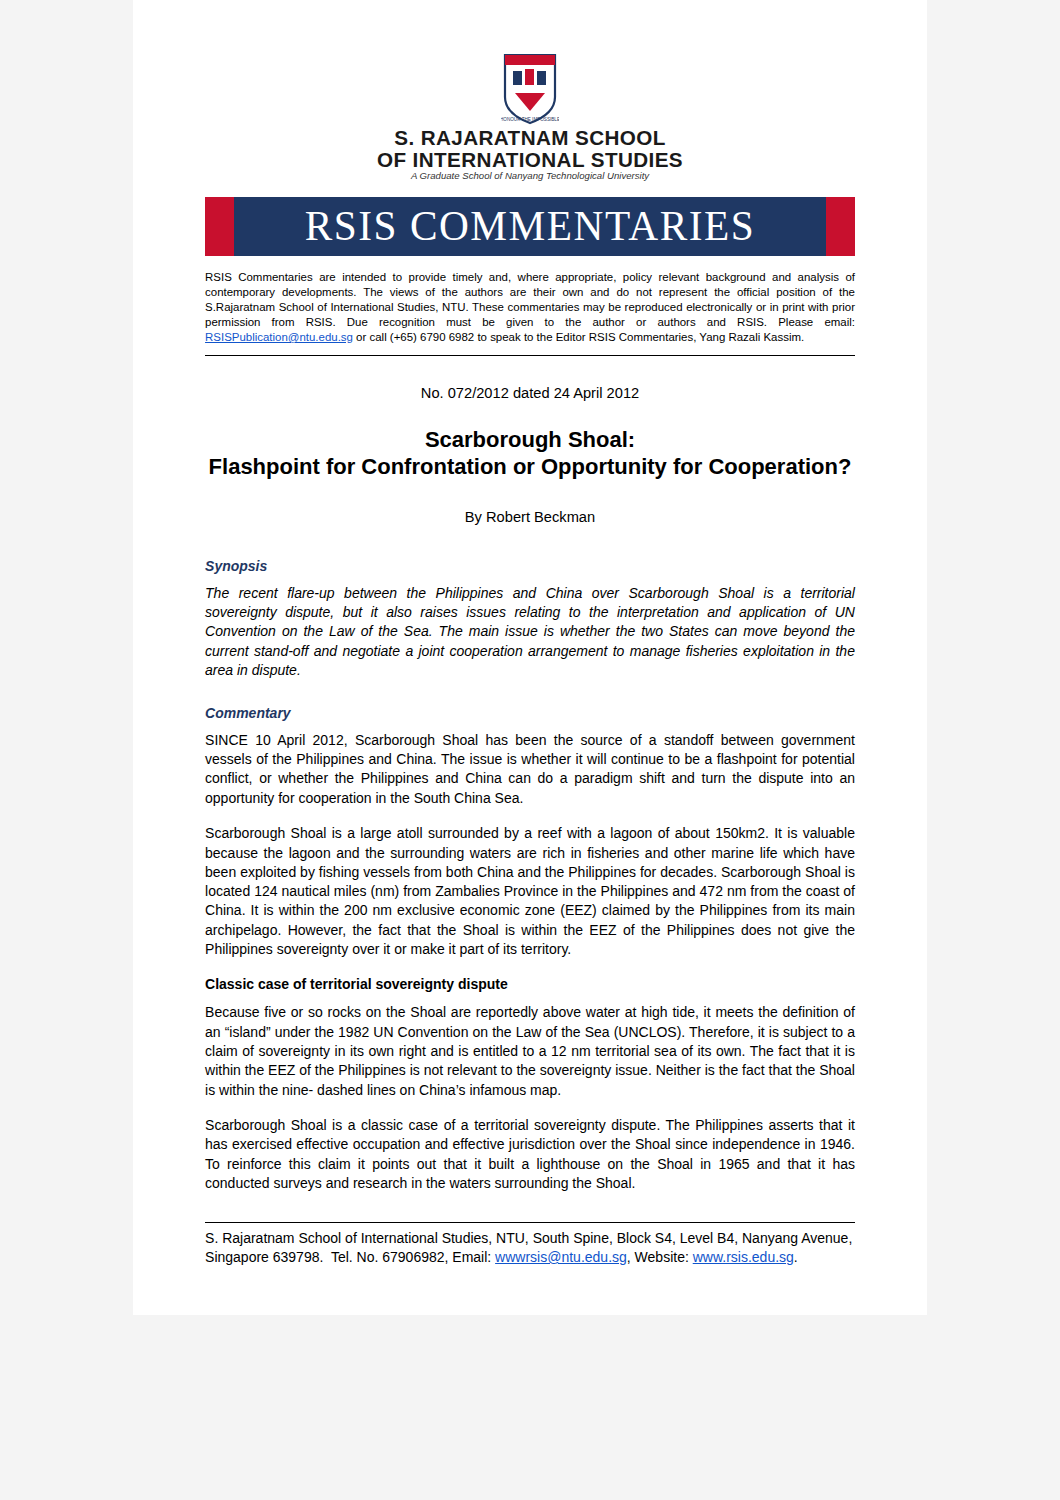HONOUR THE IMPOSSIBLE
S. RAJARATNAM SCHOOL OF INTERNATIONAL STUDIES A Graduate School of Nanyang Technological University
RSIS COMMENTARIES
RSIS Commentaries are intended to provide timely and, where appropriate, policy relevant background and analysis of contemporary developments. The views of the authors are their own and do not represent the official position of the S.Rajaratnam School of International Studies, NTU. These commentaries may be reproduced electronically or in print with prior permission from RSIS. Due recognition must be given to the author or authors and RSIS. Please email: RSISPublication@ntu.edu.sg or call (+65) 6790 6982 to speak to the Editor RSIS Commentaries, Yang Razali Kassim.
No. 072/2012 dated 24 April 2012
Scarborough Shoal:
Flashpoint for Confrontation or Opportunity for Cooperation?
By Robert Beckman
Synopsis
The recent flare-up between the Philippines and China over Scarborough Shoal is a territorial sovereignty dispute, but it also raises issues relating to the interpretation and application of UN Convention on the Law of the Sea. The main issue is whether the two States can move beyond the current stand-off and negotiate a joint cooperation arrangement to manage fisheries exploitation in the area in dispute.
Commentary
SINCE 10 April 2012, Scarborough Shoal has been the source of a standoff between government vessels of the Philippines and China. The issue is whether it will continue to be a flashpoint for potential conflict, or whether the Philippines and China can do a paradigm shift and turn the dispute into an opportunity for cooperation in the South China Sea.
Scarborough Shoal is a large atoll surrounded by a reef with a lagoon of about 150km2. It is valuable because the lagoon and the surrounding waters are rich in fisheries and other marine life which have been exploited by fishing vessels from both China and the Philippines for decades. Scarborough Shoal is located 124 nautical miles (nm) from Zambalies Province in the Philippines and 472 nm from the coast of China. It is within the 200 nm exclusive economic zone (EEZ) claimed by the Philippines from its main archipelago. However, the fact that the Shoal is within the EEZ of the Philippines does not give the Philippines sovereignty over it or make it part of its territory.
Classic case of territorial sovereignty dispute
Because five or so rocks on the Shoal are reportedly above water at high tide, it meets the definition of an “island” under the 1982 UN Convention on the Law of the Sea (UNCLOS). Therefore, it is subject to a claim of sovereignty in its own right and is entitled to a 12 nm territorial sea of its own. The fact that it is within the EEZ of the Philippines is not relevant to the sovereignty issue. Neither is the fact that the Shoal is within the nine- dashed lines on China’s infamous map.
Scarborough Shoal is a classic case of a territorial sovereignty dispute. The Philippines asserts that it has exercised effective occupation and effective jurisdiction over the Shoal since independence in 1946. To reinforce this claim it points out that it built a lighthouse on the Shoal in 1965 and that it has conducted surveys and research in the waters surrounding the Shoal.
S. Rajaratnam School of International Studies, NTU, South Spine, Block S4, Level B4, Nanyang Avenue, Singapore 639798. Tel. No. 67906982, Email: wwwrsis@ntu.edu.sg, Website: www.rsis.edu.sg.